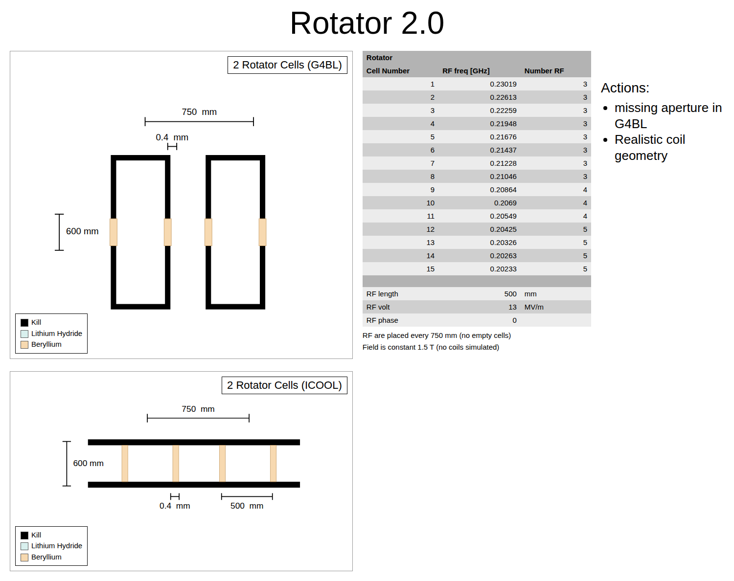Rotator 2.0
2 Rotator Cells (G4BL)
750 mm 0.4 mm 600 mm 500 mm 5 mm
Kill
Lithium Hydride
Beryllium
2 Rotator Cells (ICOOL)
750 mm 600 mm 0.4 mm 500 mm
Kill
Lithium Hydride
Beryllium
| Rotator | | |
| --- | --- | --- |
| Cell Number | RF freq [GHz] | Number RF |
| 1 | 0.23019 | 3 |
| 2 | 0.22613 | 3 |
| 3 | 0.22259 | 3 |
| 4 | 0.21948 | 3 |
| 5 | 0.21676 | 3 |
| 6 | 0.21437 | 3 |
| 7 | 0.21228 | 3 |
| 8 | 0.21046 | 3 |
| 9 | 0.20864 | 4 |
| 10 | 0.2069 | 4 |
| 11 | 0.20549 | 4 |
| 12 | 0.20425 | 5 |
| 13 | 0.20326 | 5 |
| 14 | 0.20263 | 5 |
| 15 | 0.20233 | 5 |
| RF length | 500 | mm |
| RF volt | 13 | MV/m |
| RF phase | 0 | |
RF are placed every 750 mm (no empty cells)
Field is constant 1.5 T (no coils simulated)
Actions:
missing aperture in G4BL
Realistic coil geometry